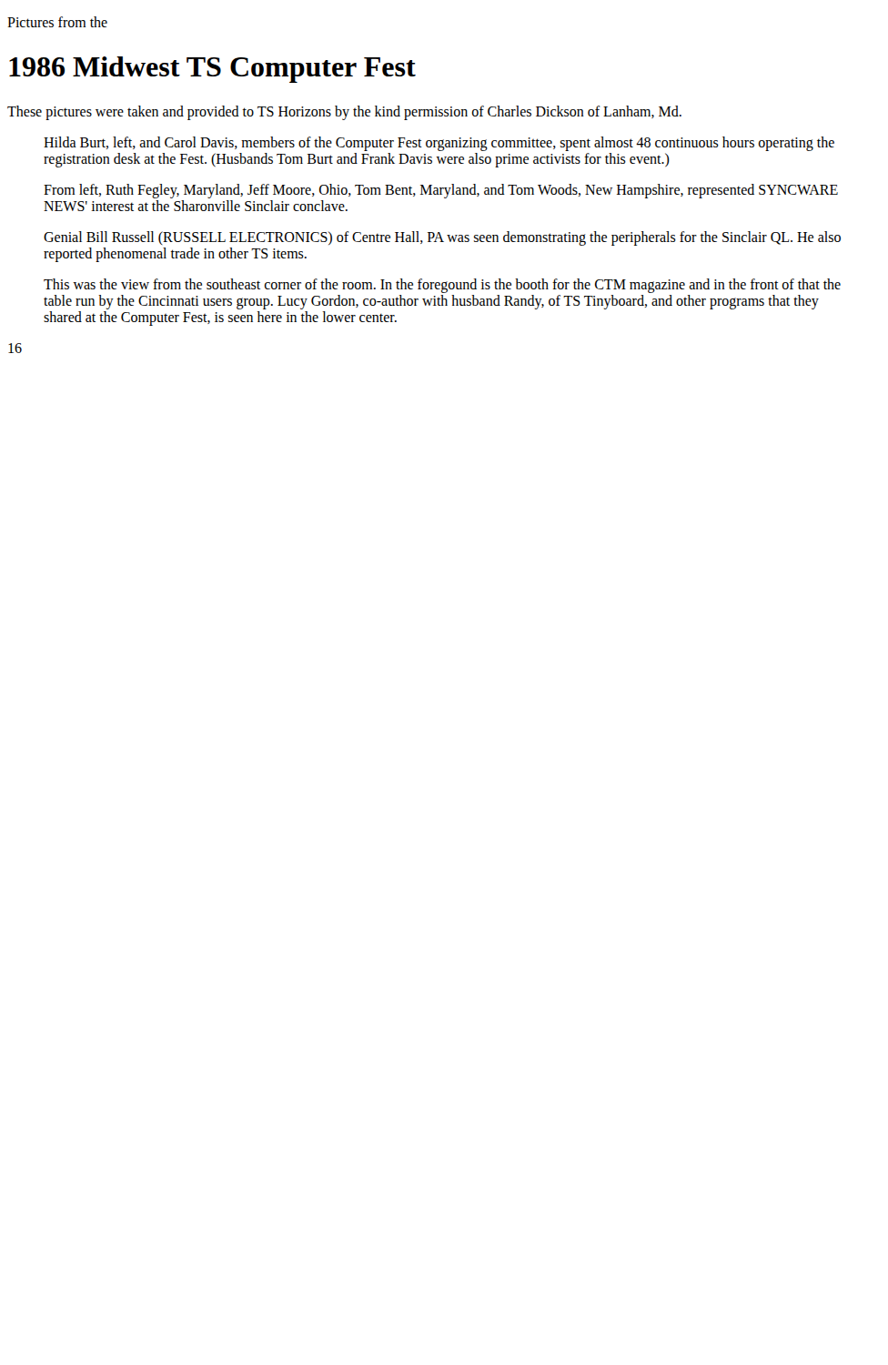Pictures from the
1986 Midwest TS Computer Fest
These pictures were taken and provided to TS Horizons by the kind permission of Charles Dickson of Lanham, Md.
Hilda Burt, left, and Carol Davis, members of the Computer Fest organizing committee, spent almost 48 continuous hours operating the registration desk at the Fest. (Husbands Tom Burt and Frank Davis were also prime activists for this event.)
From left, Ruth Fegley, Maryland, Jeff Moore, Ohio, Tom Bent, Maryland, and Tom Woods, New Hampshire, represented SYNCWARE NEWS' interest at the Sharonville Sinclair conclave.
Genial Bill Russell (RUSSELL ELECTRONICS) of Centre Hall, PA was seen demonstrating the peripherals for the Sinclair QL. He also reported phenomenal trade in other TS items.
This was the view from the southeast corner of the room. In the foregound is the booth for the CTM magazine and in the front of that the table run by the Cincinnati users group. Lucy Gordon, co-author with husband Randy, of TS Tinyboard, and other programs that they shared at the Computer Fest, is seen here in the lower center.
16